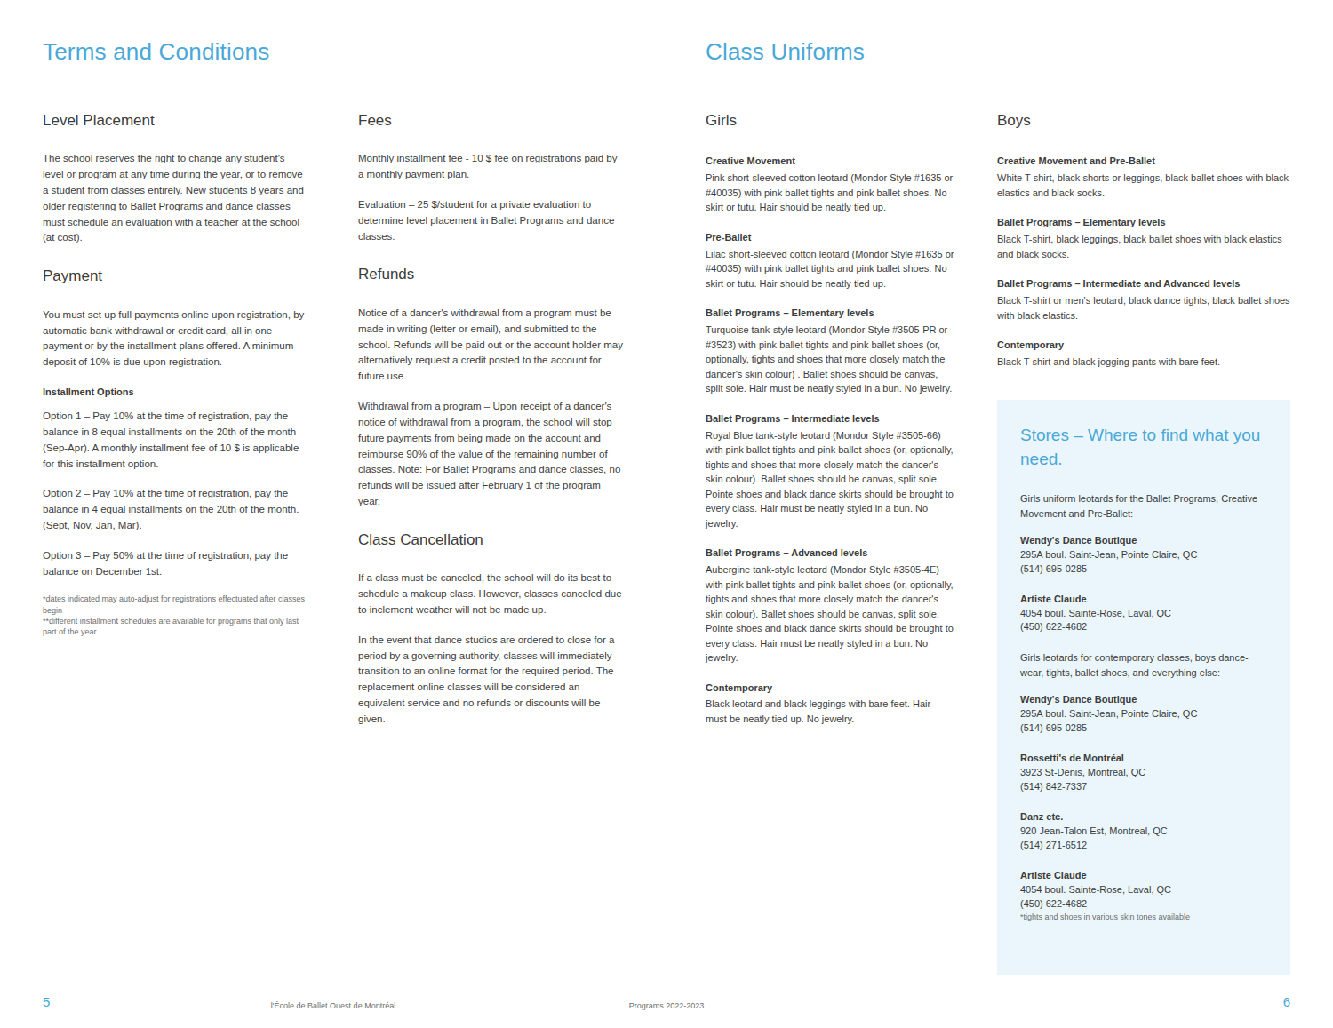Terms and Conditions
Level Placement
The school reserves the right to change any student's level or program at any time during the year, or to remove a student from classes entirely. New students 8 years and older registering to Ballet Programs and dance classes must schedule an evaluation with a teacher at the school (at cost).
Payment
You must set up full payments online upon registration, by automatic bank withdrawal or credit card, all in one payment or by the installment plans offered. A minimum deposit of 10% is due upon registration.
Installment Options
Option 1 – Pay 10% at the time of registration, pay the balance in 8 equal installments on the 20th of the month (Sep-Apr). A monthly installment fee of 10 $ is applicable for this installment option.
Option 2 – Pay 10% at the time of registration, pay the balance in 4 equal installments on the 20th of the month. (Sept, Nov, Jan, Mar).
Option 3 – Pay 50% at the time of registration, pay the balance on December 1st.
*dates indicated may auto-adjust for registrations effectuated after classes begin
**different installment schedules are available for programs that only last part of the year
Fees
Monthly installment fee - 10 $ fee on registrations paid by a monthly payment plan.
Evaluation – 25 $/student for a private evaluation to determine level placement in Ballet Programs and dance classes.
Refunds
Notice of a dancer's withdrawal from a program must be made in writing (letter or email), and submitted to the school. Refunds will be paid out or the account holder may alternatively request a credit posted to the account for future use.
Withdrawal from a program – Upon receipt of a dancer's notice of withdrawal from a program, the school will stop future payments from being made on the account and reimburse 90% of the value of the remaining number of classes. Note: For Ballet Programs and dance classes, no refunds will be issued after February 1 of the program year.
Class Cancellation
If a class must be canceled, the school will do its best to schedule a makeup class. However, classes canceled due to inclement weather will not be made up.
In the event that dance studios are ordered to close for a period by a governing authority, classes will immediately transition to an online format for the required period. The replacement online classes will be considered an equivalent service and no refunds or discounts will be given.
5 l'École de Ballet Ouest de Montréal
Class Uniforms
Girls
Creative Movement
Pink short-sleeved cotton leotard (Mondor Style #1635 or #40035) with pink ballet tights and pink ballet shoes. No skirt or tutu. Hair should be neatly tied up.
Pre-Ballet
Lilac short-sleeved cotton leotard (Mondor Style #1635 or #40035) with pink ballet tights and pink ballet shoes. No skirt or tutu. Hair should be neatly tied up.
Ballet Programs – Elementary levels
Turquoise tank-style leotard (Mondor Style #3505-PR or #3523) with pink ballet tights and pink ballet shoes (or, optionally, tights and shoes that more closely match the dancer's skin colour) . Ballet shoes should be canvas, split sole. Hair must be neatly styled in a bun. No jewelry.
Ballet Programs – Intermediate levels
Royal Blue tank-style leotard (Mondor Style #3505-66) with pink ballet tights and pink ballet shoes (or, optionally, tights and shoes that more closely match the dancer's skin colour). Ballet shoes should be canvas, split sole. Pointe shoes and black dance skirts should be brought to every class. Hair must be neatly styled in a bun. No jewelry.
Ballet Programs – Advanced levels
Aubergine tank-style leotard (Mondor Style #3505-4E) with pink ballet tights and pink ballet shoes (or, optionally, tights and shoes that more closely match the dancer's skin colour). Ballet shoes should be canvas, split sole. Pointe shoes and black dance skirts should be brought to every class. Hair must be neatly styled in a bun. No jewelry.
Contemporary
Black leotard and black leggings with bare feet. Hair must be neatly tied up. No jewelry.
Boys
Creative Movement and Pre-Ballet
White T-shirt, black shorts or leggings, black ballet shoes with black elastics and black socks.
Ballet Programs – Elementary levels
Black T-shirt, black leggings, black ballet shoes with black elastics and black socks.
Ballet Programs – Intermediate and Advanced levels
Black T-shirt or men's leotard, black dance tights, black ballet shoes with black elastics.
Contemporary
Black T-shirt and black jogging pants with bare feet.
Stores – Where to find what you need.
Girls uniform leotards for the Ballet Programs, Creative Movement and Pre-Ballet:
Wendy's Dance Boutique
295A boul. Saint-Jean, Pointe Claire, QC
(514) 695-0285
Artiste Claude
4054 boul. Sainte-Rose, Laval, QC
(450) 622-4682
Girls leotards for contemporary classes, boys dance-wear, tights, ballet shoes, and everything else:
Wendy's Dance Boutique
295A boul. Saint-Jean, Pointe Claire, QC
(514) 695-0285
Rossetti's de Montréal
3923 St-Denis, Montreal, QC
(514) 842-7337
Danz etc.
920 Jean-Talon Est, Montreal, QC
(514) 271-6512
Artiste Claude
4054 boul. Sainte-Rose, Laval, QC
(450) 622-4682
*tights and shoes in various skin tones available
Programs 2022-2023 6